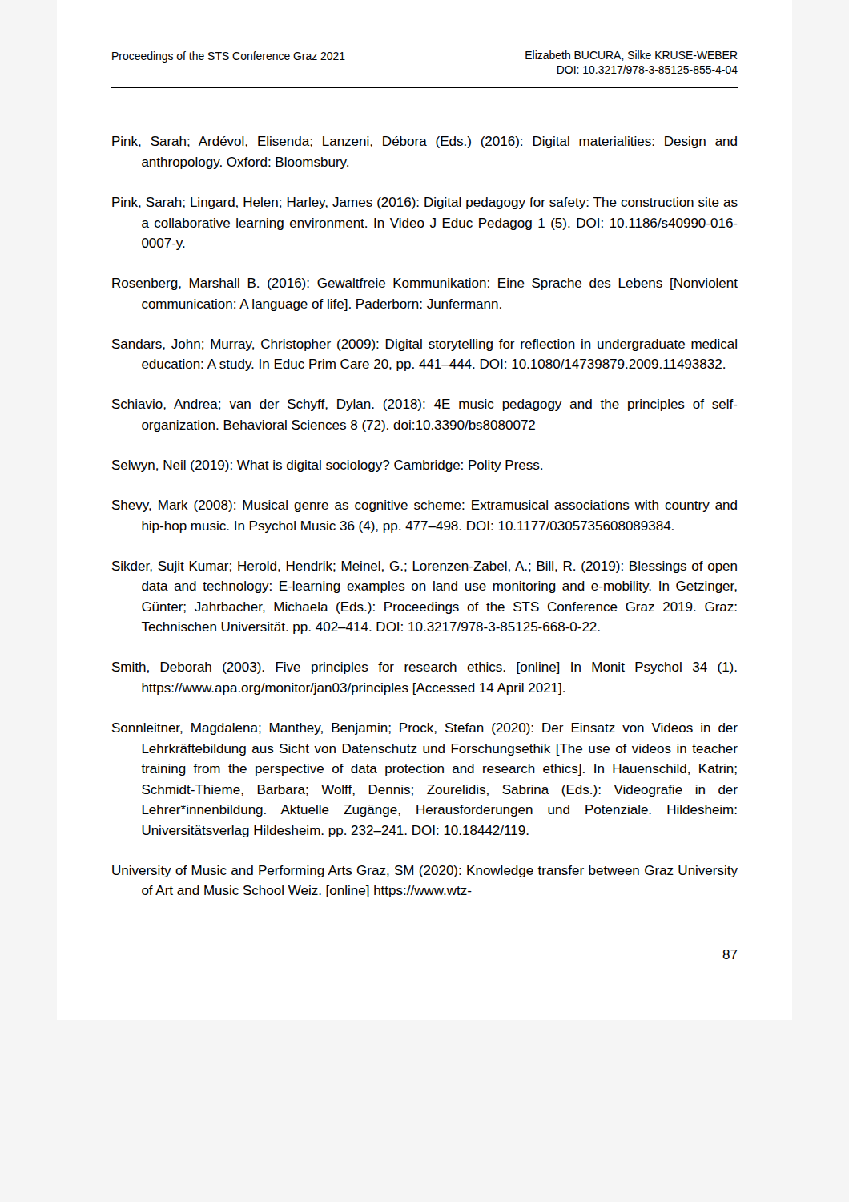Proceedings of the STS Conference Graz 2021
Elizabeth BUCURA, Silke KRUSE-WEBER
DOI: 10.3217/978-3-85125-855-4-04
Pink, Sarah; Ardévol, Elisenda; Lanzeni, Débora (Eds.) (2016): Digital materialities: Design and anthropology. Oxford: Bloomsbury.
Pink, Sarah; Lingard, Helen; Harley, James (2016): Digital pedagogy for safety: The construction site as a collaborative learning environment. In Video J Educ Pedagog 1 (5). DOI: 10.1186/s40990-016-0007-y.
Rosenberg, Marshall B. (2016): Gewaltfreie Kommunikation: Eine Sprache des Lebens [Nonviolent communication: A language of life]. Paderborn: Junfermann.
Sandars, John; Murray, Christopher (2009): Digital storytelling for reflection in undergraduate medical education: A study. In Educ Prim Care 20, pp. 441–444. DOI: 10.1080/14739879.2009.11493832.
Schiavio, Andrea; van der Schyff, Dylan. (2018): 4E music pedagogy and the principles of self-organization. Behavioral Sciences 8 (72). doi:10.3390/bs8080072
Selwyn, Neil (2019): What is digital sociology? Cambridge: Polity Press.
Shevy, Mark (2008): Musical genre as cognitive scheme: Extramusical associations with country and hip-hop music. In Psychol Music 36 (4), pp. 477–498. DOI: 10.1177/0305735608089384.
Sikder, Sujit Kumar; Herold, Hendrik; Meinel, G.; Lorenzen-Zabel, A.; Bill, R. (2019): Blessings of open data and technology: E-learning examples on land use monitoring and e-mobility. In Getzinger, Günter; Jahrbacher, Michaela (Eds.): Proceedings of the STS Conference Graz 2019. Graz: Technischen Universität. pp. 402–414. DOI: 10.3217/978-3-85125-668-0-22.
Smith, Deborah (2003). Five principles for research ethics. [online] In Monit Psychol 34 (1). https://www.apa.org/monitor/jan03/principles [Accessed 14 April 2021].
Sonnleitner, Magdalena; Manthey, Benjamin; Prock, Stefan (2020): Der Einsatz von Videos in der Lehrkräftebildung aus Sicht von Datenschutz und Forschungsethik [The use of videos in teacher training from the perspective of data protection and research ethics]. In Hauenschild, Katrin; Schmidt-Thieme, Barbara; Wolff, Dennis; Zourelidis, Sabrina (Eds.): Videografie in der Lehrer*innenbildung. Aktuelle Zugänge, Herausforderungen und Potenziale. Hildesheim: Universitätsverlag Hildesheim. pp. 232–241. DOI: 10.18442/119.
University of Music and Performing Arts Graz, SM (2020): Knowledge transfer between Graz University of Art and Music School Weiz. [online] https://www.wtz-
87